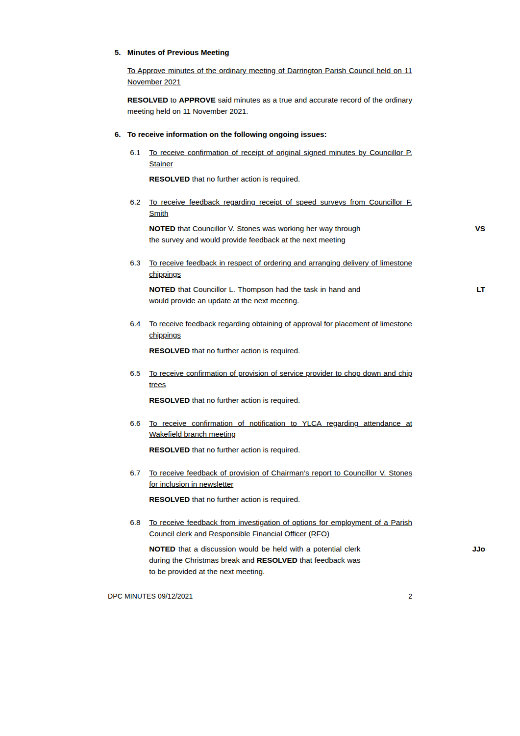5.
Minutes of Previous Meeting
To Approve minutes of the ordinary meeting of Darrington Parish Council held on 11 November 2021
RESOLVED to APPROVE said minutes as a true and accurate record of the ordinary meeting held on 11 November 2021.
6.
To receive information on the following ongoing issues:
6.1
To receive confirmation of receipt of original signed minutes by Councillor P. Stainer
RESOLVED that no further action is required.
6.2
To receive feedback regarding receipt of speed surveys from Councillor F. Smith
VS
NOTED that Councillor V. Stones was working her way through the survey and would provide feedback at the next meeting
6.3
To receive feedback in respect of ordering and arranging delivery of limestone chippings
LT
NOTED that Councillor L. Thompson had the task in hand and would provide an update at the next meeting.
6.4
To receive feedback regarding obtaining of approval for placement of limestone chippings
RESOLVED that no further action is required.
6.5
To receive confirmation of provision of service provider to chop down and chip trees
RESOLVED that no further action is required.
6.6
To receive confirmation of notification to YLCA regarding attendance at Wakefield branch meeting
RESOLVED that no further action is required.
6.7
To receive feedback of provision of Chairman’s report to Councillor V. Stones for inclusion in newsletter
RESOLVED that no further action is required.
6.8
To receive feedback from investigation of options for employment of a Parish Council clerk and Responsible Financial Officer (RFO)
JJo
NOTED that a discussion would be held with a potential clerk during the Christmas break and RESOLVED that feedback was to be provided at the next meeting.
DPC MINUTES 09/12/2021 2